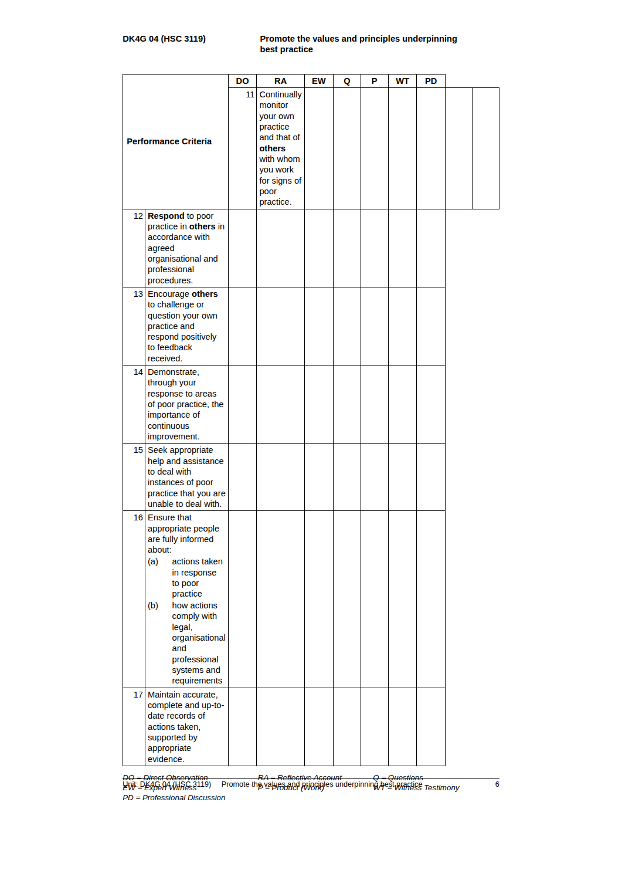DK4G 04 (HSC 3119)
Promote the values and principles underpinning
best practice
| Performance Criteria | DO | RA | EW | Q | P | WT | PD |
| --- | --- | --- | --- | --- | --- | --- | --- |
| 11 | Continually monitor your own practice and that of others with whom you work for signs of poor practice. | | | | | | | |
| 12 | Respond to poor practice in others in accordance with agreed organisational and professional procedures. | | | | | | | |
| 13 | Encourage others to challenge or question your own practice and respond positively to feedback received. | | | | | | | |
| 14 | Demonstrate, through your response to areas of poor practice, the importance of continuous improvement. | | | | | | | |
| 15 | Seek appropriate help and assistance to deal with instances of poor practice that you are unable to deal with. | | | | | | | |
| 16 | Ensure that appropriate people are fully informed about: (a) actions taken in response to poor practice (b) how actions comply with legal, organisational and professional systems and requirements | | | | | | | |
| 17 | Maintain accurate, complete and up-to-date records of actions taken, supported by appropriate evidence. | | | | | | | |
DO = Direct Observation
RA = Reflective Account
Q = Questions
EW = Expert Witness
P = Product (Work)
WT = Witness Testimony
PD = Professional Discussion
Unit: DK4G 04 (HSC 3119) Promote the values and principles underpinning best practice
6